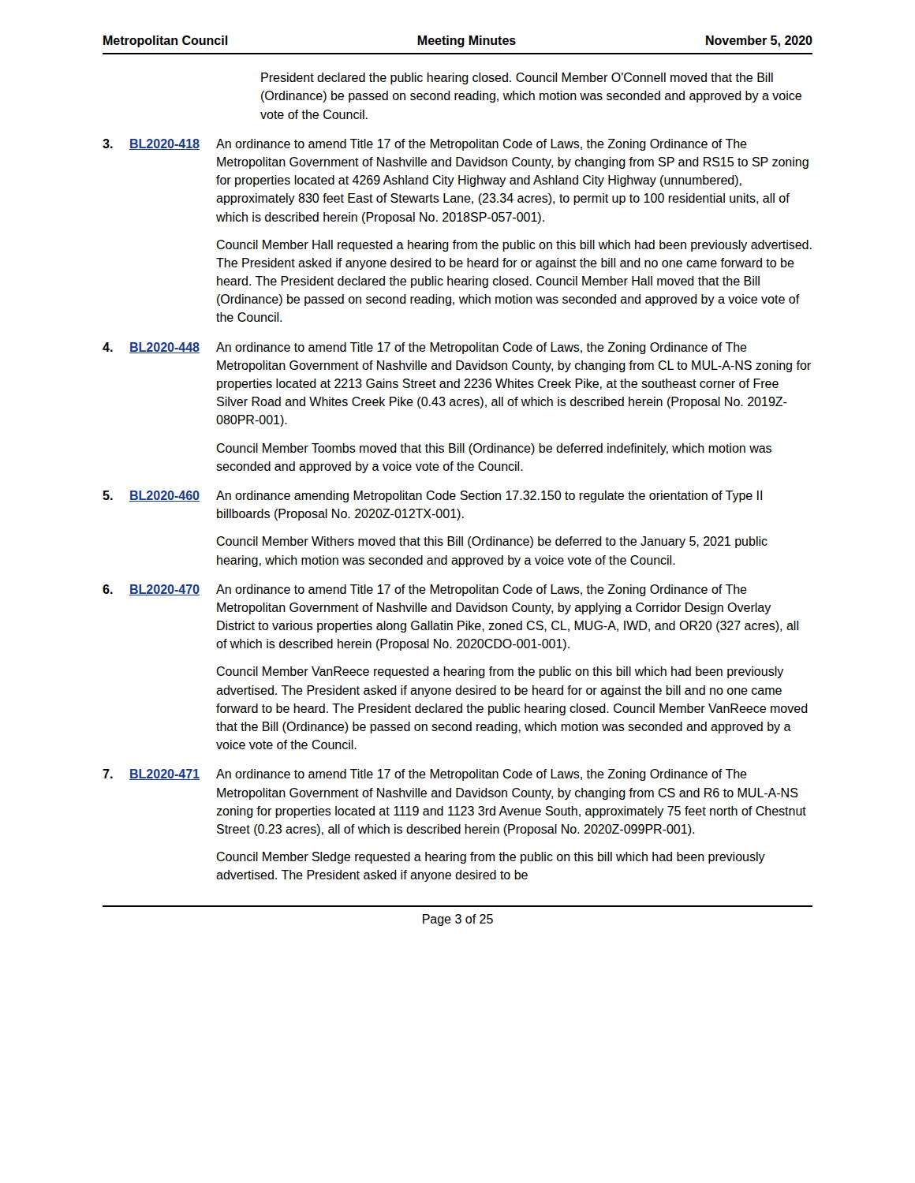Metropolitan Council
Meeting Minutes
November 5, 2020
President declared the public hearing closed. Council Member O'Connell moved that the Bill (Ordinance) be passed on second reading, which motion was seconded and approved by a voice vote of the Council.
3.
BL2020-418
An ordinance to amend Title 17 of the Metropolitan Code of Laws, the Zoning Ordinance of The Metropolitan Government of Nashville and Davidson County, by changing from SP and RS15 to SP zoning for properties located at 4269 Ashland City Highway and Ashland City Highway (unnumbered), approximately 830 feet East of Stewarts Lane, (23.34 acres), to permit up to 100 residential units, all of which is described herein (Proposal No. 2018SP-057-001).
Council Member Hall requested a hearing from the public on this bill which had been previously advertised. The President asked if anyone desired to be heard for or against the bill and no one came forward to be heard. The President declared the public hearing closed. Council Member Hall moved that the Bill (Ordinance) be passed on second reading, which motion was seconded and approved by a voice vote of the Council.
4.
BL2020-448
An ordinance to amend Title 17 of the Metropolitan Code of Laws, the Zoning Ordinance of The Metropolitan Government of Nashville and Davidson County, by changing from CL to MUL-A-NS zoning for properties located at 2213 Gains Street and 2236 Whites Creek Pike, at the southeast corner of Free Silver Road and Whites Creek Pike (0.43 acres), all of which is described herein (Proposal No. 2019Z-080PR-001).
Council Member Toombs moved that this Bill (Ordinance) be deferred indefinitely, which motion was seconded and approved by a voice vote of the Council.
5.
BL2020-460
An ordinance amending Metropolitan Code Section 17.32.150 to regulate the orientation of Type II billboards (Proposal No. 2020Z-012TX-001).
Council Member Withers moved that this Bill (Ordinance) be deferred to the January 5, 2021 public hearing, which motion was seconded and approved by a voice vote of the Council.
6.
BL2020-470
An ordinance to amend Title 17 of the Metropolitan Code of Laws, the Zoning Ordinance of The Metropolitan Government of Nashville and Davidson County, by applying a Corridor Design Overlay District to various properties along Gallatin Pike, zoned CS, CL, MUG-A, IWD, and OR20 (327 acres), all of which is described herein (Proposal No. 2020CDO-001-001).
Council Member VanReece requested a hearing from the public on this bill which had been previously advertised. The President asked if anyone desired to be heard for or against the bill and no one came forward to be heard. The President declared the public hearing closed. Council Member VanReece moved that the Bill (Ordinance) be passed on second reading, which motion was seconded and approved by a voice vote of the Council.
7.
BL2020-471
An ordinance to amend Title 17 of the Metropolitan Code of Laws, the Zoning Ordinance of The Metropolitan Government of Nashville and Davidson County, by changing from CS and R6 to MUL-A-NS zoning for properties located at 1119 and 1123 3rd Avenue South, approximately 75 feet north of Chestnut Street (0.23 acres), all of which is described herein (Proposal No. 2020Z-099PR-001).
Council Member Sledge requested a hearing from the public on this bill which had been previously advertised. The President asked if anyone desired to be
Page 3 of 25